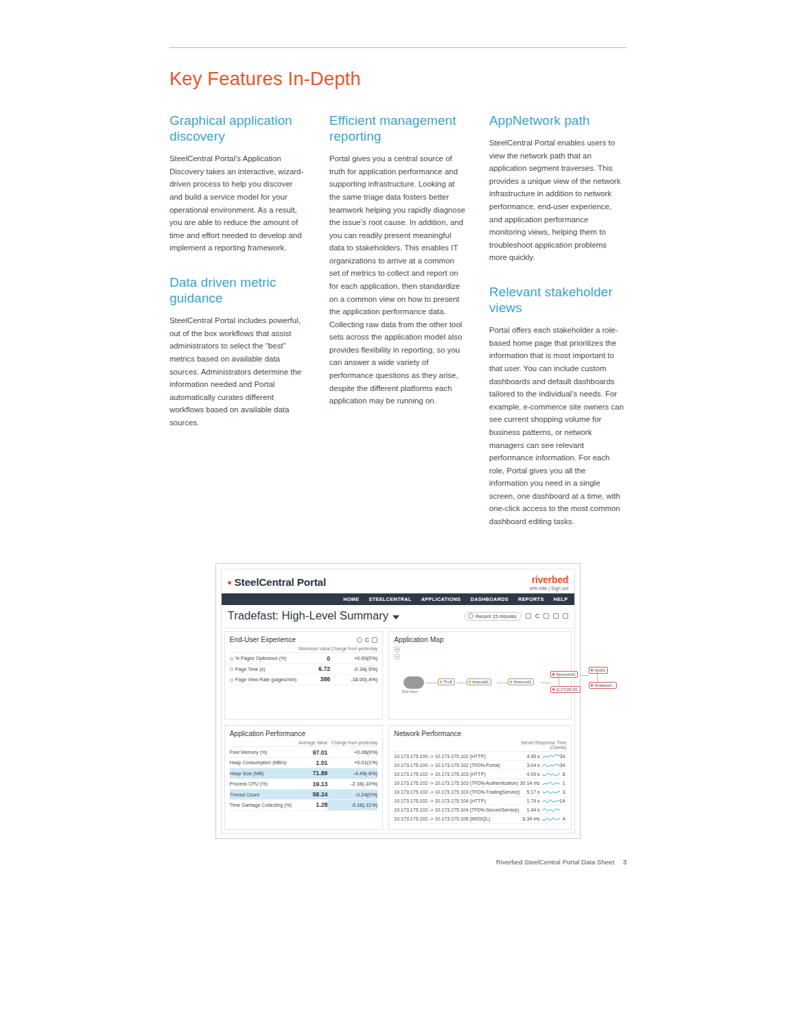Key Features In-Depth
Graphical application
discovery
SteelCentral Portal’s Application Discovery takes an interactive, wizard-driven process to help you discover and build a service model for your operational environment. As a result, you are able to reduce the amount of time and effort needed to develop and implement a reporting framework.
Data driven metric
guidance
SteelCentral Portal includes powerful, out of the box workflows that assist administrators to select the “best” metrics based on available data sources. Administrators determine the information needed and Portal automatically curates different workflows based on available data sources.
Efficient management
reporting
Portal gives you a central source of truth for application performance and supporting infrastructure. Looking at the same triage data fosters better teamwork helping you rapidly diagnose the issue’s root cause. In addition, and you can readily present meaningful data to stakeholders. This enables IT organizations to arrive at a common set of metrics to collect and report on for each application, then standardize on a common view on how to present the application performance data. Collecting raw data from the other tool sets across the application model also provides flexibility in reporting, so you can answer a wide variety of performance questions as they arise, despite the different platforms each application may be running on.
AppNetwork path
SteelCentral Portal enables users to view the network path that an application segment traverses. This provides a unique view of the network infrastructure in addition to network performance, end-user experience, and application performance monitoring views, helping them to troubleshoot application problems more quickly.
Relevant stakeholder
views
Portal offers each stakeholder a role-based home page that prioritizes the information that is most important to that user. You can include custom dashboards and default dashboards tailored to the individual’s needs. For example, e-commerce site owners can see current shopping volume for business patterns, or network managers can see relevant performance information. For each role, Portal gives you all the information you need in a single screen, one dashboard at a time, with one-click access to the most common dashboard editing tasks.
SteelCentral Portal
riverbed
erik.hille | Sign out
HOME STEELCENTRAL APPLICATIONS DASHBOARDS REPORTS HELP
Tradefast: High-Level Summary
Recent 15 minutes C
End-User Experience C
| | Maximum Value | Change from yesterday |
| --- | --- | --- |
| % Pages Optimized (%) | 0 | +0.00(0%) |
| Page Time (s) | 6.72 | -0.34(-5%) |
| Page View Rate (pages/min) | 386 | -18.00(-4%) |
Application Map
+−
TF-LB
tfimportal01
tfimsecure01
tfimconnect01
10.173.200.201
tfsrv001
tfimdatacore...
Application Performance
| | Average Value | Change from yesterday |
| --- | --- | --- |
| Free Memory (%) | 97.01 | +0.06(0%) |
| Heap Consumption (MB/s) | 1.01 | +0.01(1%) |
| Heap Size (MB) | 71.89 | -4.49(-6%) |
| Process CPU (%) | 19.13 | -2.16(-10%) |
| Thread Count | 58.24 | -0.24(0%) |
| Time Garbage Collecting (%) | 1.28 | -0.16(-11%) |
Network Performance
| | Server Response Time (Clients) |
| --- | --- |
| 10.173.175.100 -> 10.173.175.102 (HTTP) | 4.45 s | | 34. |
| 10.173.175.100 -> 10.173.175.102 (TFDN-Portal) | 3.04 s | | 34. |
| 10.173.175.102 -> 10.173.175.103 (HTTP) | 4.09 s | | 6. |
| 10.173.175.102 -> 10.173.175.103 (TFDN-Authentication) | 30.14 ms | | 1. |
| 10.173.175.102 -> 10.173.175.103 (TFDN-TradingService) | 5.17 s | | 3. |
| 10.173.175.102 -> 10.173.175.104 (HTTP) | 1.79 s | | 14. |
| 10.173.175.102 -> 10.173.175.104 (TFDN-SecureService) | 1.44 s | | |
| 10.173.175.102 -> 10.173.175.106 (MSSQL) | 6.34 ms | | 4. |
Riverbed SteelCentral Portal Data Sheet 3